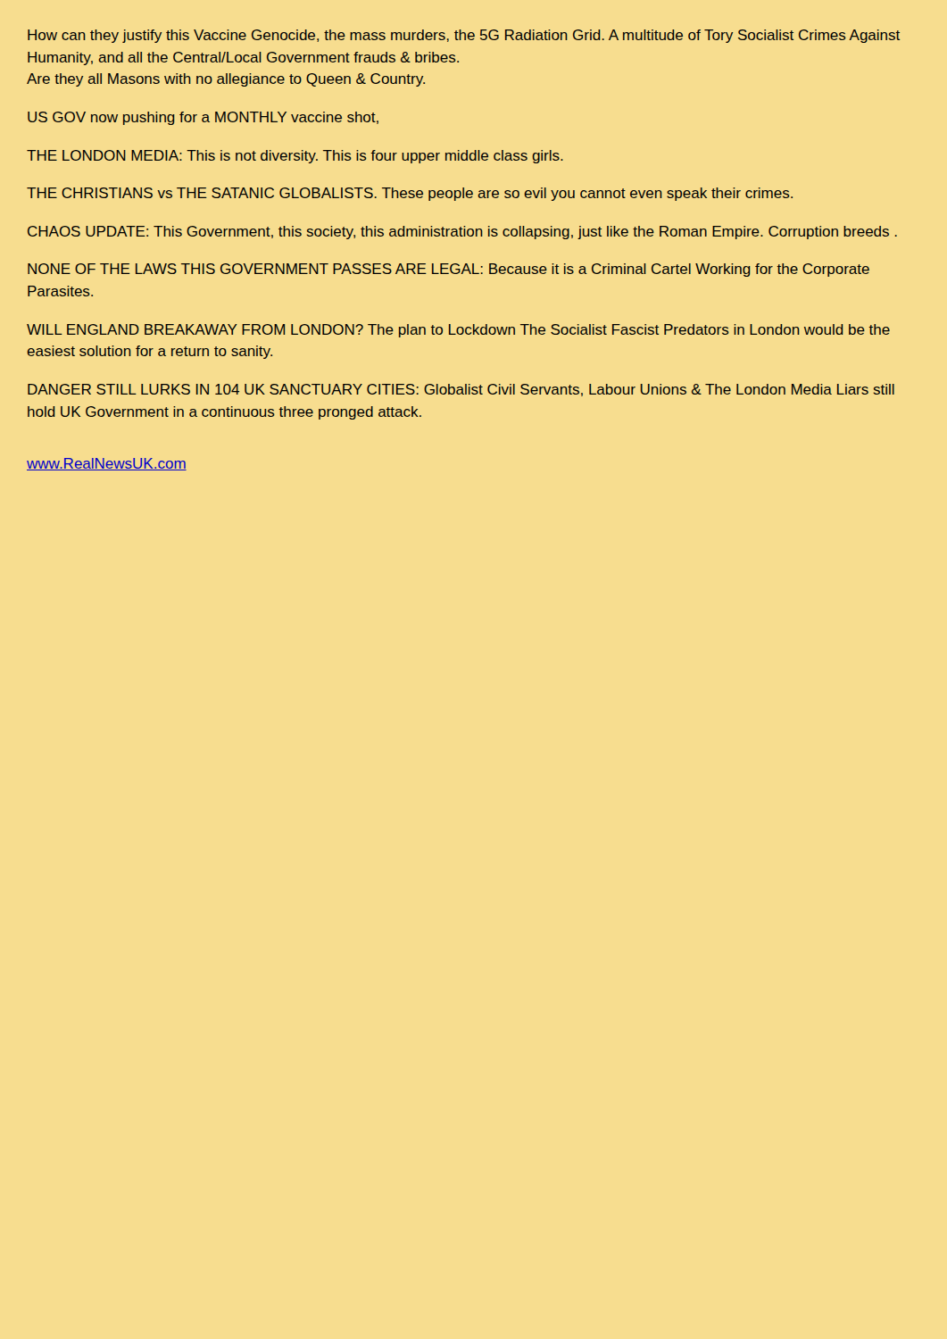How can they justify this Vaccine Genocide, the mass murders, the 5G Radiation Grid. A multitude of Tory Socialist Crimes Against Humanity, and all the Central/Local Government frauds & bribes.
Are they all Masons with no allegiance to Queen & Country.
US GOV now pushing for a MONTHLY vaccine shot,
THE LONDON MEDIA: This is not diversity. This is four upper middle class girls.
THE CHRISTIANS vs THE SATANIC GLOBALISTS. These people are so evil you cannot even speak their crimes.
CHAOS UPDATE: This Government, this society, this administration is collapsing, just like the Roman Empire. Corruption breeds .
NONE OF THE LAWS THIS GOVERNMENT PASSES ARE LEGAL: Because it is a Criminal Cartel Working for the Corporate Parasites.
WILL ENGLAND BREAKAWAY FROM LONDON? The plan to Lockdown The Socialist Fascist Predators in London would be the easiest solution for a return to sanity.
DANGER STILL LURKS IN 104 UK SANCTUARY CITIES: Globalist Civil Servants, Labour Unions & The London Media Liars still hold UK Government in a continuous three pronged attack.
www.RealNewsUK.com